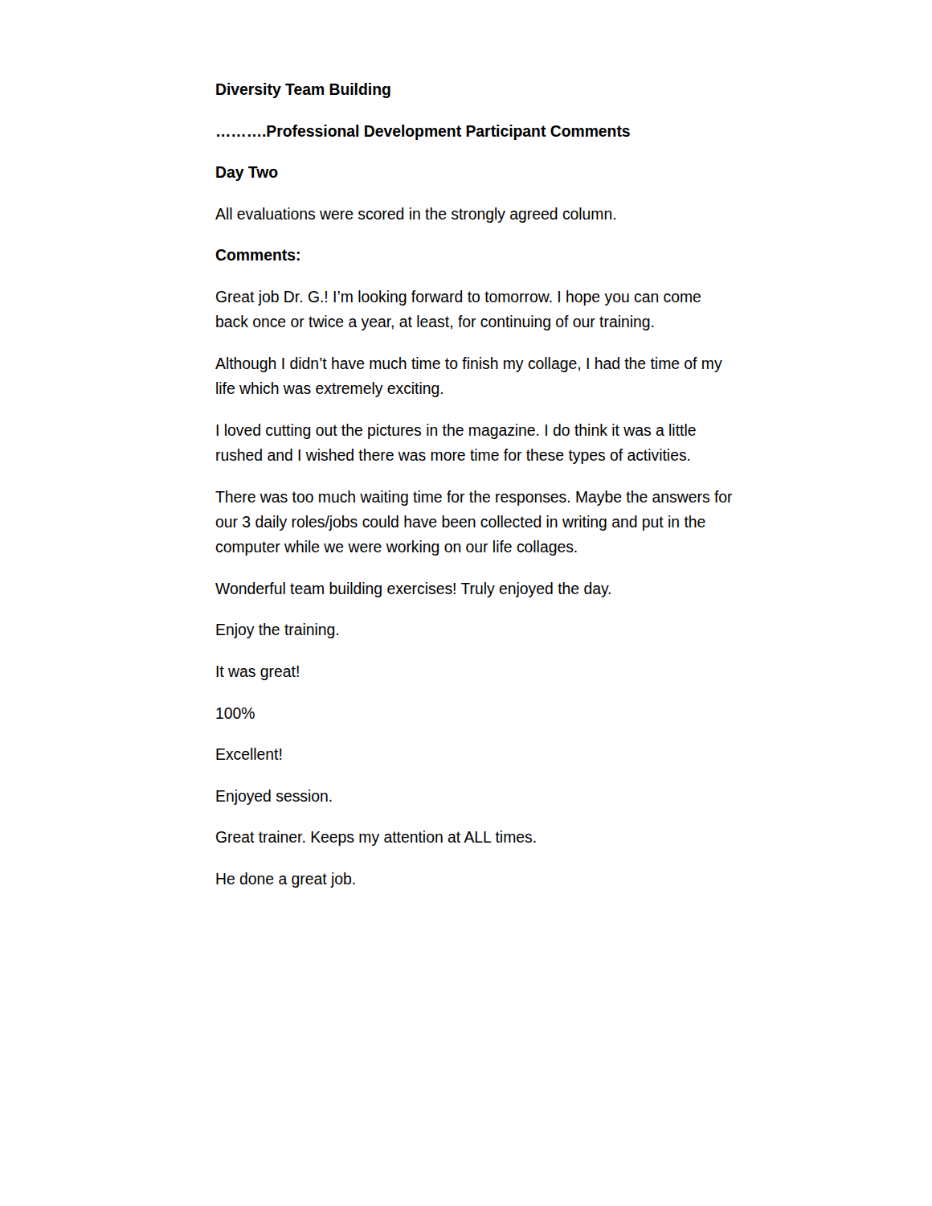Diversity Team Building
……….Professional Development Participant Comments
Day Two
All evaluations were scored in the strongly agreed column.
Comments:
Great job Dr. G.! I’m looking forward to tomorrow. I hope you can come back once or twice a year, at least, for continuing of our training.
Although I didn’t have much time to finish my collage, I had the time of my life which was extremely exciting.
I loved cutting out the pictures in the magazine. I do think it was a little rushed and I wished there was more time for these types of activities.
There was too much waiting time for the responses. Maybe the answers for our 3 daily roles/jobs could have been collected in writing and put in the computer while we were working on our life collages.
Wonderful team building exercises! Truly enjoyed the day.
Enjoy the training.
It was great!
100%
Excellent!
Enjoyed session.
Great trainer. Keeps my attention at ALL times.
He done a great job.